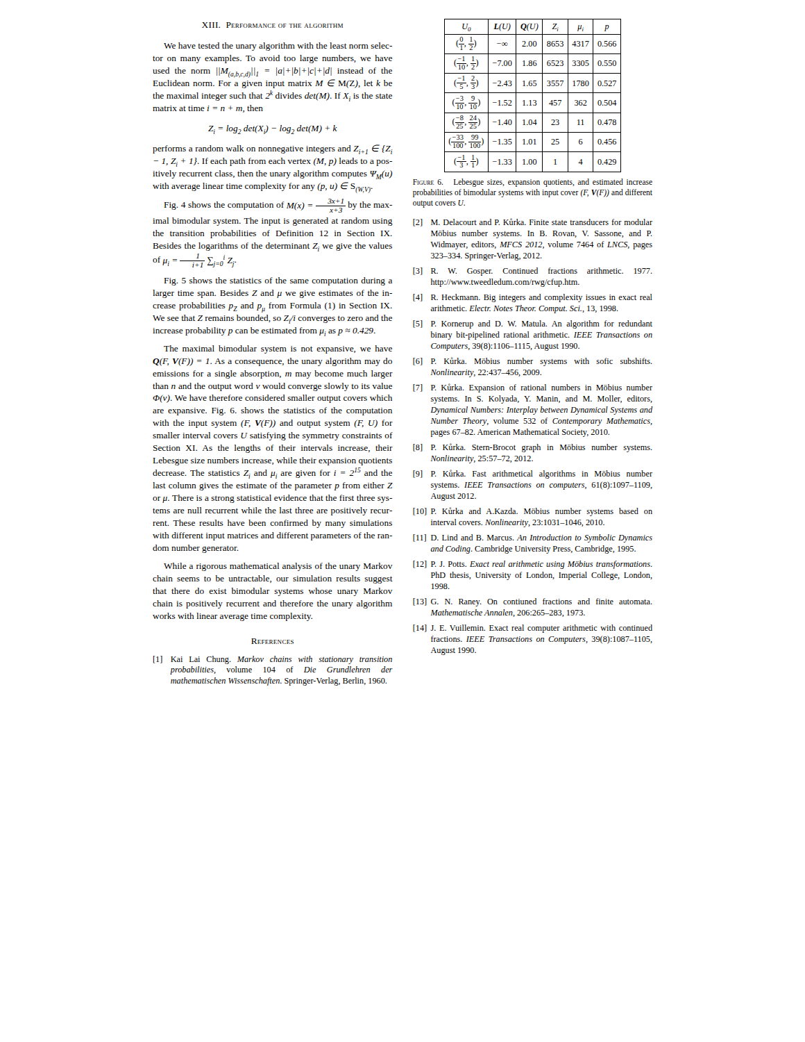XIII. Performance of the algorithm
We have tested the unary algorithm with the least norm selector on many examples. To avoid too large numbers, we have used the norm ||M(a,b,c,d)||1 = |a|+|b|+|c|+|d| instead of the Euclidean norm. For a given input matrix M ∈ M(Z), let k be the maximal integer such that 2k divides det(M). If Xi is the state matrix at time i = n + m, then
Zi = log2 det(Xi) − log2 det(M) + k
performs a random walk on nonnegative integers and Zi+1 ∈ {Zi − 1, Zi + 1}. If each path from each vertex (M, p) leads to a positively recurrent class, then the unary algorithm computes ΨM(u) with average linear time complexity for any (p, u) ∈ S(W,V).
Fig. 4 shows the computation of M(x) = 3x+1 x+3 by the maximal bimodular system. The input is generated at random using the transition probabilities of Definition 12 in Section IX. Besides the logarithms of the determinant Zi we give the values of μi = 1 i+1 ∑j=0i Zj.
Fig. 5 shows the statistics of the same computation during a larger time span. Besides Z and μ we give estimates of the increase probabilities pZ and pμ from Formula (1) in Section IX. We see that Z remains bounded, so Zi/i converges to zero and the increase probability p can be estimated from μi as p ≈ 0.429.
The maximal bimodular system is not expansive, we have Q(F, V(F)) = 1. As a consequence, the unary algorithm may do emissions for a single absorption, m may become much larger than n and the output word v would converge slowly to its value Φ(v). We have therefore considered smaller output covers which are expansive. Fig. 6. shows the statistics of the computation with the input system (F, V(F)) and output system (F, U) for smaller interval covers U satisfying the symmetry constraints of Section XI. As the lengths of their intervals increase, their Lebesgue size numbers increase, while their expansion quotients decrease. The statistics Zi and μi are given for i = 215 and the last column gives the estimate of the parameter p from either Z or μ. There is a strong statistical evidence that the first three systems are null recurrent while the last three are positively recurrent. These results have been confirmed by many simulations with different input matrices and different parameters of the random number generator.
While a rigorous mathematical analysis of the unary Markov chain seems to be untractable, our simulation results suggest that there do exist bimodular systems whose unary Markov chain is positively recurrent and therefore the unary algorithm works with linear average time complexity.
References
Kai Lai Chung. Markov chains with stationary transition probabilities, volume 104 of Die Grundlehren der mathematischen Wissenschaften. Springer-Verlag, Berlin, 1960.
| U 0 | L ( U ) | Q ( U ) | Z i | μ i | p |
| --- | --- | --- | --- | --- | --- |
| ( 0 1 , 1 2 ) | −∞ | 2.00 | 8653 | 4317 | 0.566 |
| ( −1 10 , 1 2 ) | −7.00 | 1.86 | 6523 | 3305 | 0.550 |
| ( −1 5 , 2 3 ) | −2.43 | 1.65 | 3557 | 1780 | 0.527 |
| ( −3 10 , 9 10 ) | −1.52 | 1.13 | 457 | 362 | 0.504 |
| ( −8 25 , 24 25 ) | −1.40 | 1.04 | 23 | 11 | 0.478 |
| ( −33 100 , 99 100 ) | −1.35 | 1.01 | 25 | 6 | 0.456 |
| ( −1 3 , 1 1 ) | −1.33 | 1.00 | 1 | 4 | 0.429 |
Figure 6. Lebesgue sizes, expansion quotients, and estimated increase probabilities of bimodular systems with input cover (F, V(F)) and different output covers U.
M. Delacourt and P. Kůrka. Finite state transducers for modular Möbius number systems. In B. Rovan, V. Sassone, and P. Widmayer, editors, MFCS 2012, volume 7464 of LNCS, pages 323–334. Springer-Verlag, 2012.
R. W. Gosper. Continued fractions arithmetic. 1977. http://www.tweedledum.com/rwg/cfup.htm.
R. Heckmann. Big integers and complexity issues in exact real arithmetic. Electr. Notes Theor. Comput. Sci., 13, 1998.
P. Kornerup and D. W. Matula. An algorithm for redundant binary bit-pipelined rational arithmetic. IEEE Transactions on Computers, 39(8):1106–1115, August 1990.
P. Kůrka. Möbius number systems with sofic subshifts. Nonlinearity, 22:437–456, 2009.
P. Kůrka. Expansion of rational numbers in Möbius number systems. In S. Kolyada, Y. Manin, and M. Moller, editors, Dynamical Numbers: Interplay between Dynamical Systems and Number Theory, volume 532 of Contemporary Mathematics, pages 67–82. American Mathematical Society, 2010.
P. Kůrka. Stern-Brocot graph in Möbius number systems. Nonlinearity, 25:57–72, 2012.
P. Kůrka. Fast arithmetical algorithms in Möbius number systems. IEEE Transactions on computers, 61(8):1097–1109, August 2012.
P. Kůrka and A.Kazda. Möbius number systems based on interval covers. Nonlinearity, 23:1031–1046, 2010.
D. Lind and B. Marcus. An Introduction to Symbolic Dynamics and Coding. Cambridge University Press, Cambridge, 1995.
P. J. Potts. Exact real arithmetic using Möbius transformations. PhD thesis, University of London, Imperial College, London, 1998.
G. N. Raney. On contiuned fractions and finite automata. Mathematische Annalen, 206:265–283, 1973.
J. E. Vuillemin. Exact real computer arithmetic with continued fractions. IEEE Transactions on Computers, 39(8):1087–1105, August 1990.